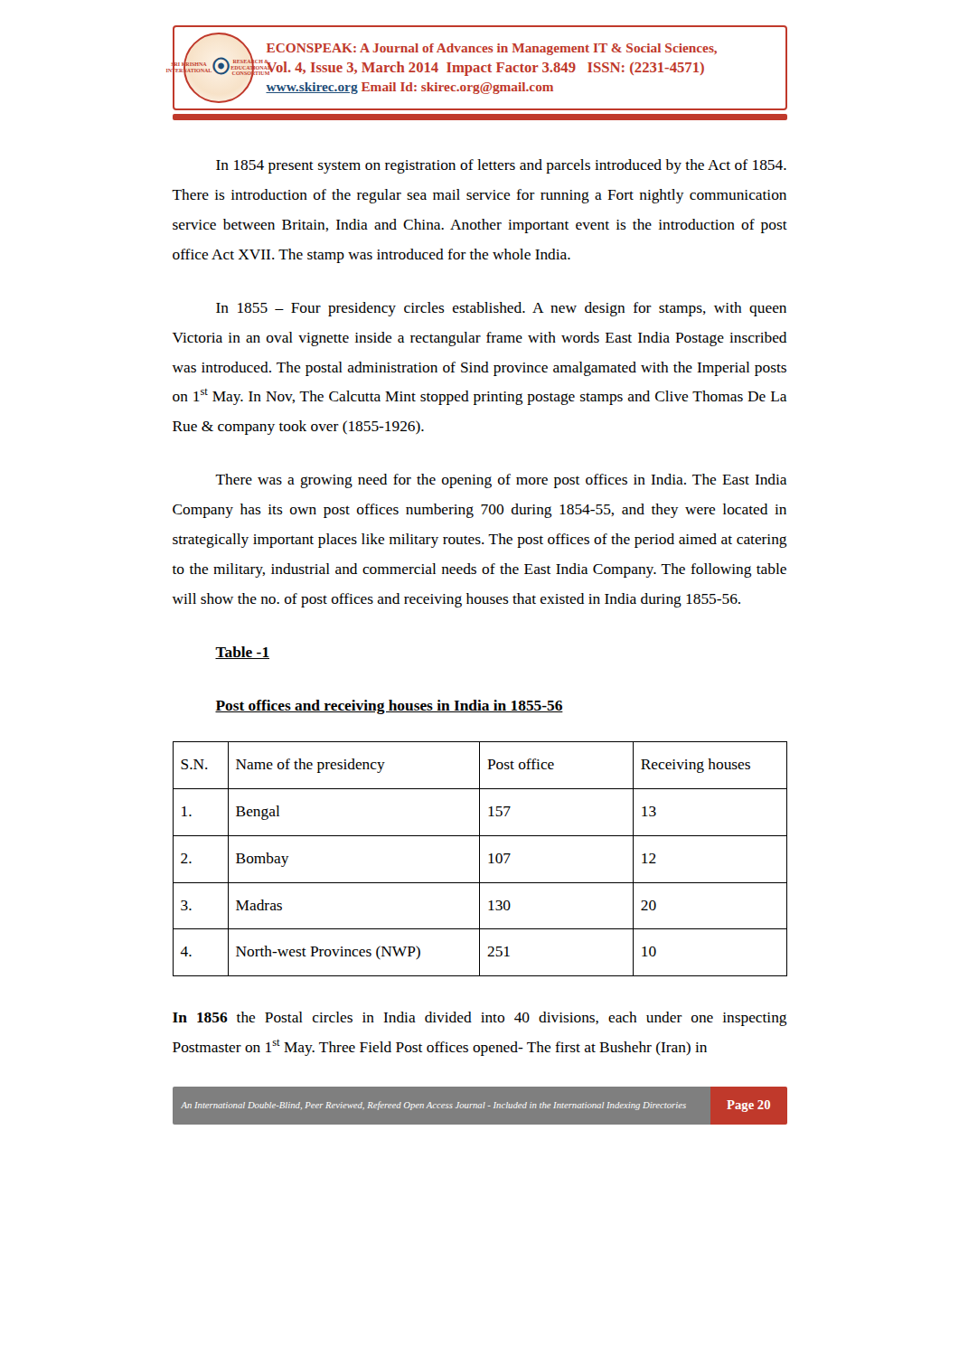SRI KRISHNA INTERNATIONAL ⦿ RESEARCH & EDUCATIONAL CONSORTIUM
ECONSPEAK: A Journal of Advances in Management IT & Social Sciences,
Vol. 4, Issue 3, March 2014 Impact Factor 3.849 ISSN: (2231-4571)
www.skirec.org Email Id: skirec.org@gmail.com
In 1854 present system on registration of letters and parcels introduced by the Act of 1854. There is introduction of the regular sea mail service for running a Fort nightly communication service between Britain, India and China. Another important event is the introduction of post office Act XVII. The stamp was introduced for the whole India.
In 1855 – Four presidency circles established. A new design for stamps, with queen Victoria in an oval vignette inside a rectangular frame with words East India Postage inscribed was introduced. The postal administration of Sind province amalgamated with the Imperial posts on 1st May. In Nov, The Calcutta Mint stopped printing postage stamps and Clive Thomas De La Rue & company took over (1855-1926).
There was a growing need for the opening of more post offices in India. The East India Company has its own post offices numbering 700 during 1854-55, and they were located in strategically important places like military routes. The post offices of the period aimed at catering to the military, industrial and commercial needs of the East India Company. The following table will show the no. of post offices and receiving houses that existed in India during 1855-56.
Table -1
Post offices and receiving houses in India in 1855-56
| S.N. | Name of the presidency | Post office | Receiving houses |
| 1. | Bengal | 157 | 13 |
| 2. | Bombay | 107 | 12 |
| 3. | Madras | 130 | 20 |
| 4. | North-west Provinces (NWP) | 251 | 10 |
In 1856 the Postal circles in India divided into 40 divisions, each under one inspecting Postmaster on 1st May. Three Field Post offices opened- The first at Bushehr (Iran) in
An International Double-Blind, Peer Reviewed, Refereed Open Access Journal - Included in the International Indexing Directories
Page 20